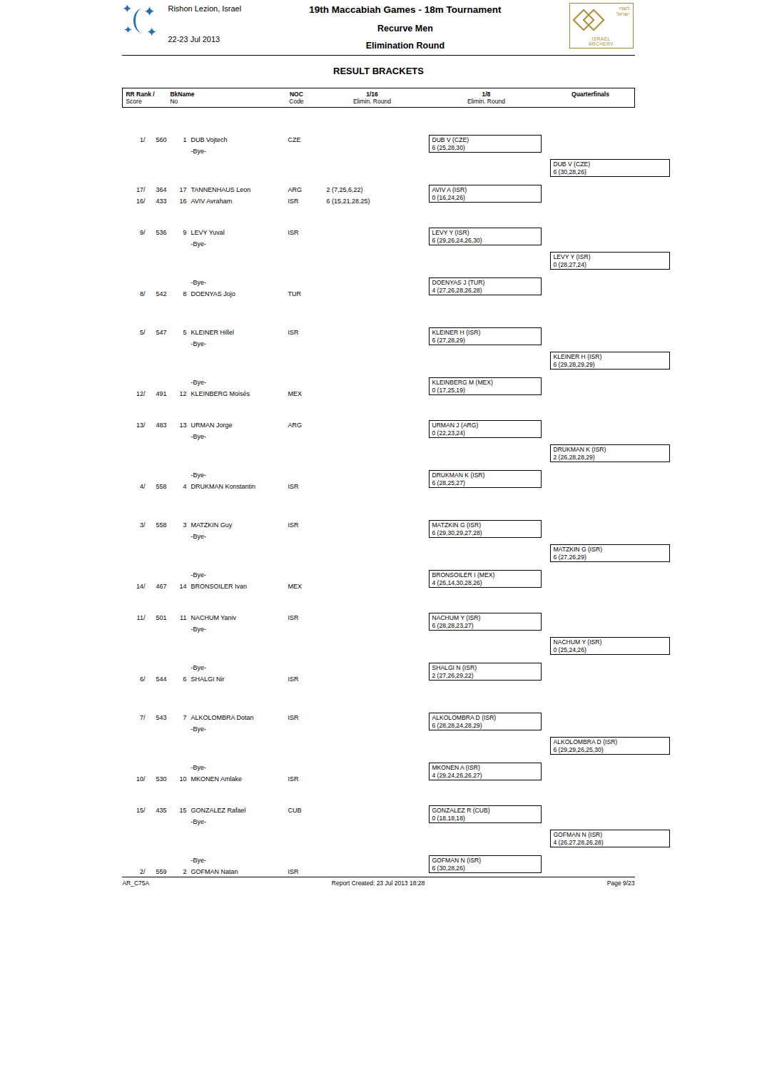✦ ✦ ✦ ✦
Rishon Lezion, Israel
22-23 Jul 2013
19th Maccabiah Games - 18m Tournament
Recurve Men
Elimination Round
לשמי
ישראל
ISRAEL
ARCHERY
RESULT BRACKETS
RR Rank /Score
BkNameNo
NOCCode
1/16Elimin. Round
1/8Elimin. Round
Quarterfinals
1/560 1 DUB Vojtech CZE
-Bye-
DUB V (CZE)
6 (25,28,30)
DUB V (CZE)
6 (30,28,26)
17/364 17 TANNENHAUS Leon ARG 2 (7,25,6,22)
16/433 16 AVIV Avraham ISR 6 (15,21,28,25)
AVIV A (ISR)
0 (16,24,26)
9/536 9 LEVY Yuval ISR
-Bye-
LEVY Y (ISR)
6 (29,26,24,26,30)
LEVY Y (ISR)
0 (28,27,24)
-Bye-
8/542 8 DOENYAS Jojo TUR
DOENYAS J (TUR)
4 (27,26,28,26,28)
5/547 5 KLEINER Hillel ISR
-Bye-
KLEINER H (ISR)
6 (27,28,29)
KLEINER H (ISR)
6 (29,28,29,29)
-Bye-
12/491 12 KLEINBERG Moisés MEX
KLEINBERG M (MEX)
0 (17,25,19)
13/483 13 URMAN Jorge ARG
-Bye-
URMAN J (ARG)
0 (22,23,24)
DRUKMAN K (ISR)
2 (26,28,28,29)
-Bye-
4/558 4 DRUKMAN Konstantin ISR
DRUKMAN K (ISR)
6 (28,25,27)
3/558 3 MATZKIN Guy ISR
-Bye-
MATZKIN G (ISR)
6 (29,30,29,27,28)
MATZKIN G (ISR)
6 (27,26,29)
-Bye-
14/467 14 BRONSOILER Ivan MEX
BRONSOILER I (MEX)
4 (26,14,30,28,26)
11/501 11 NACHUM Yaniv ISR
-Bye-
NACHUM Y (ISR)
6 (28,28,23,27)
NACHUM Y (ISR)
0 (25,24,26)
-Bye-
6/544 6 SHALGI Nir ISR
SHALGI N (ISR)
2 (27,26,29,22)
7/543 7 ALKOLOMBRA Dotan ISR
-Bye-
ALKOLOMBRA D (ISR)
6 (28,28,24,28,29)
ALKOLOMBRA D (ISR)
6 (29,29,26,25,30)
-Bye-
10/530 10 MKONEN Amlake ISR
MKONEN A (ISR)
4 (29,24,26,26,27)
15/435 15 GONZALEZ Rafael CUB
-Bye-
GONZALEZ R (CUB)
0 (18,18,18)
GOFMAN N (ISR)
4 (26,27,28,26,28)
-Bye-
2/559 2 GOFMAN Natan ISR
GOFMAN N (ISR)
6 (30,28,26)
AR_C75A
Report Created: 23 Jul 2013 18:28
Page 9/23